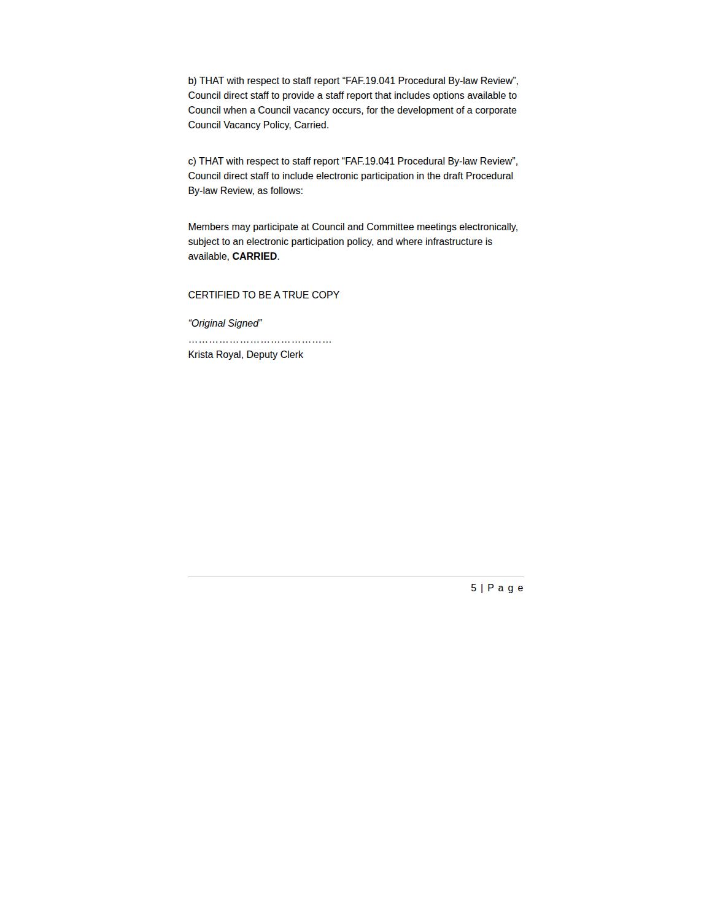b) THAT with respect to staff report “FAF.19.041 Procedural By-law Review”, Council direct staff to provide a staff report that includes options available to Council when a Council vacancy occurs, for the development of a corporate Council Vacancy Policy, Carried.
c) THAT with respect to staff report “FAF.19.041 Procedural By-law Review”, Council direct staff to include electronic participation in the draft Procedural By-law Review, as follows:
Members may participate at Council and Committee meetings electronically, subject to an electronic participation policy, and where infrastructure is available, CARRIED.
CERTIFIED TO BE A TRUE COPY
“Original Signed”
……………………………………
Krista Royal, Deputy Clerk
5 | P a g e